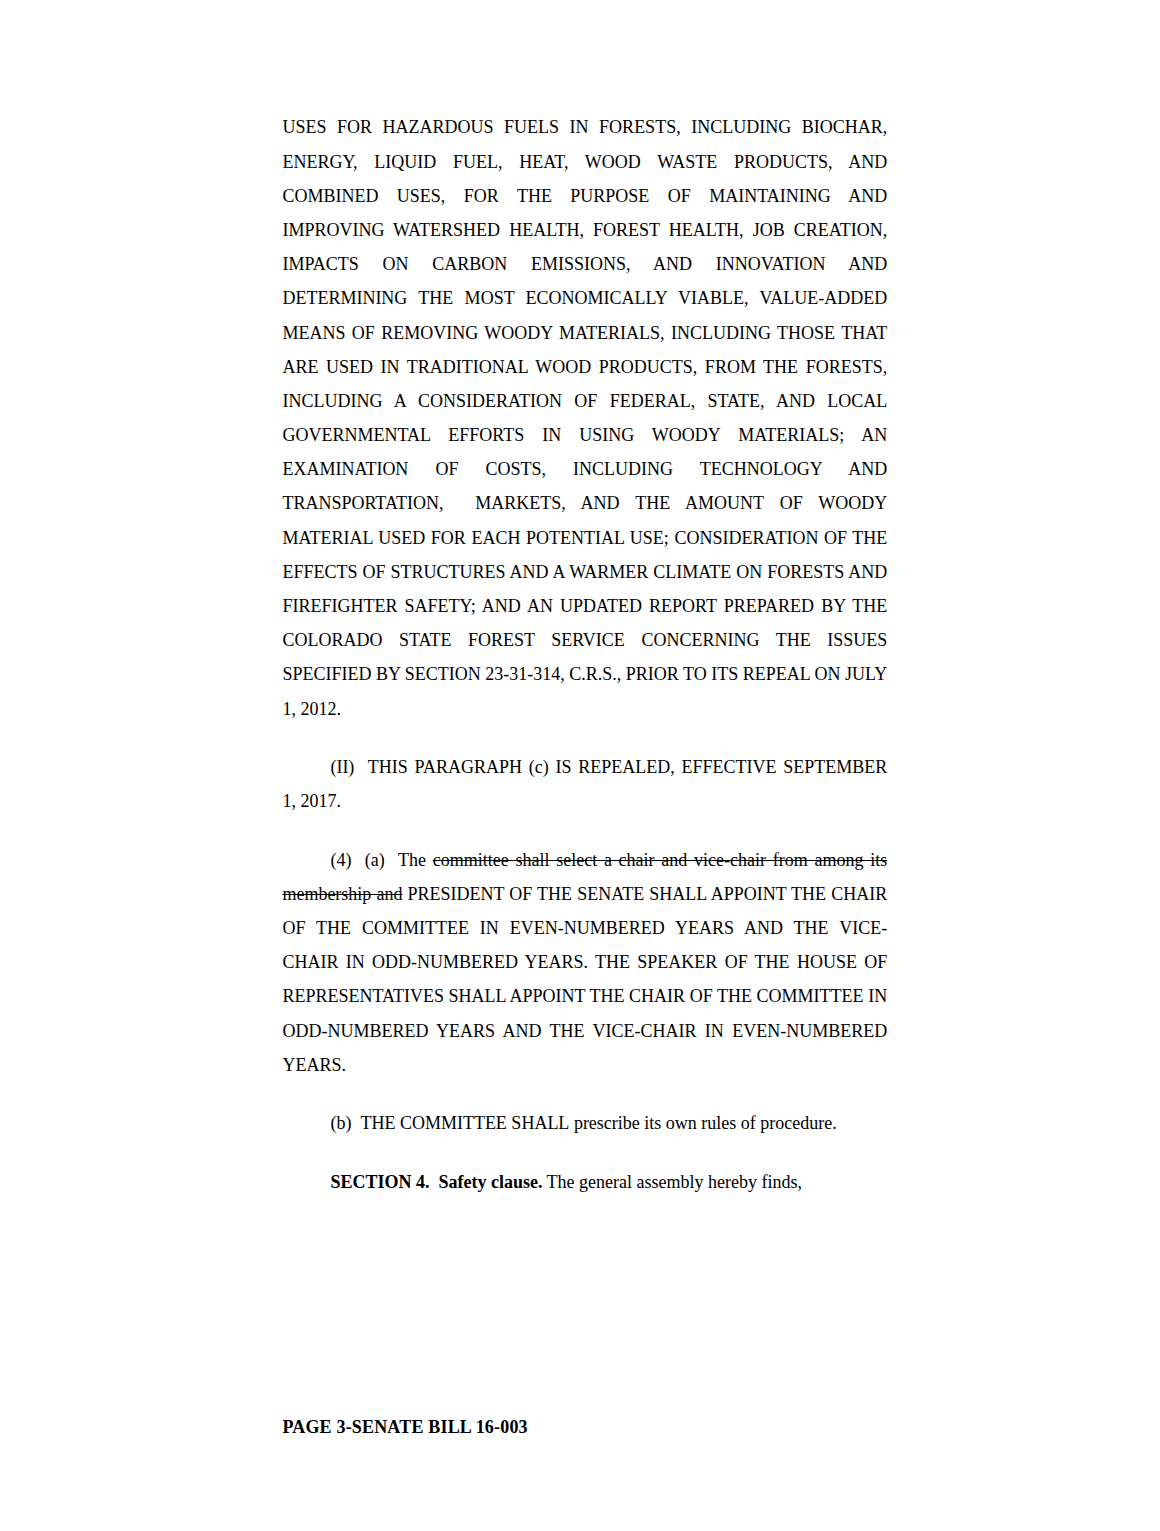USES FOR HAZARDOUS FUELS IN FORESTS, INCLUDING BIOCHAR, ENERGY, LIQUID FUEL, HEAT, WOOD WASTE PRODUCTS, AND COMBINED USES, FOR THE PURPOSE OF MAINTAINING AND IMPROVING WATERSHED HEALTH, FOREST HEALTH, JOB CREATION, IMPACTS ON CARBON EMISSIONS, AND INNOVATION AND DETERMINING THE MOST ECONOMICALLY VIABLE, VALUE-ADDED MEANS OF REMOVING WOODY MATERIALS, INCLUDING THOSE THAT ARE USED IN TRADITIONAL WOOD PRODUCTS, FROM THE FORESTS, INCLUDING A CONSIDERATION OF FEDERAL, STATE, AND LOCAL GOVERNMENTAL EFFORTS IN USING WOODY MATERIALS; AN EXAMINATION OF COSTS, INCLUDING TECHNOLOGY AND TRANSPORTATION, MARKETS, AND THE AMOUNT OF WOODY MATERIAL USED FOR EACH POTENTIAL USE; CONSIDERATION OF THE EFFECTS OF STRUCTURES AND A WARMER CLIMATE ON FORESTS AND FIREFIGHTER SAFETY; AND AN UPDATED REPORT PREPARED BY THE COLORADO STATE FOREST SERVICE CONCERNING THE ISSUES SPECIFIED BY SECTION 23-31-314, C.R.S., PRIOR TO ITS REPEAL ON JULY 1, 2012.
(II) THIS PARAGRAPH (c) IS REPEALED, EFFECTIVE SEPTEMBER 1, 2017.
(4) (a) The committee shall select a chair and vice-chair from among its membership and PRESIDENT OF THE SENATE SHALL APPOINT THE CHAIR OF THE COMMITTEE IN EVEN-NUMBERED YEARS AND THE VICE-CHAIR IN ODD-NUMBERED YEARS. THE SPEAKER OF THE HOUSE OF REPRESENTATIVES SHALL APPOINT THE CHAIR OF THE COMMITTEE IN ODD-NUMBERED YEARS AND THE VICE-CHAIR IN EVEN-NUMBERED YEARS.
(b) THE COMMITTEE SHALL prescribe its own rules of procedure.
SECTION 4. Safety clause. The general assembly hereby finds,
PAGE 3-SENATE BILL 16-003